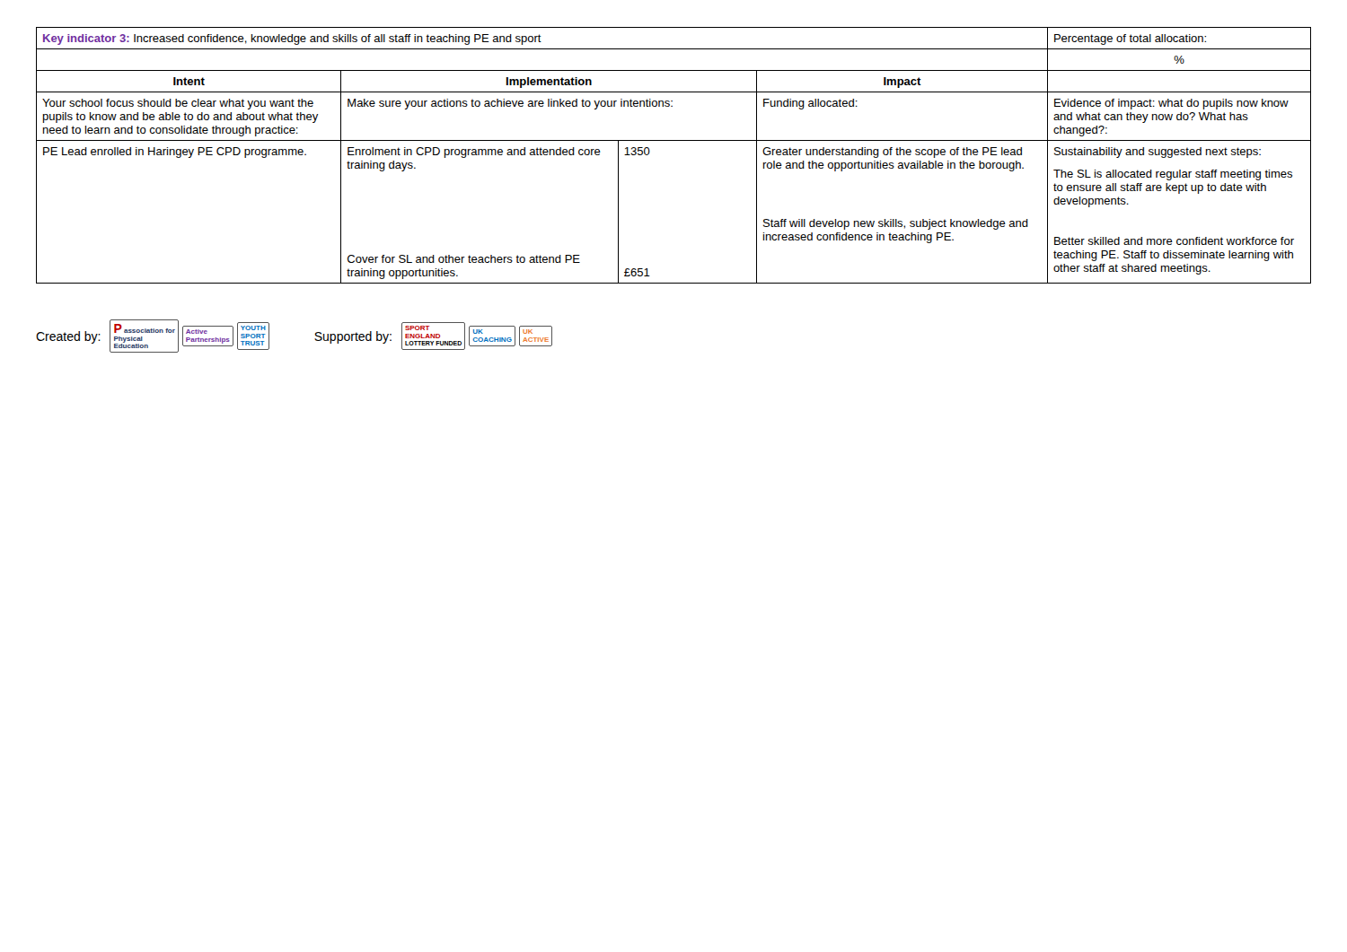| Key indicator 3: Increased confidence, knowledge and skills of all staff in teaching PE and sport | Percentage of total allocation: |
| | % |
| Intent | Implementation | Impact | |
| Your school focus should be clear what you want the pupils to know and be able to do and about what they need to learn and to consolidate through practice: | Make sure your actions to achieve are linked to your intentions: | Funding allocated: | Evidence of impact: what do pupils now know and what can they now do? What has changed?: |
| PE Lead enrolled in Haringey PE CPD programme. | Enrolment in CPD programme and attended core training days. Cover for SL and other teachers to attend PE training opportunities. | 1350 £651 | Greater understanding of the scope of the PE lead role and the opportunities available in the borough. Staff will develop new skills, subject knowledge and increased confidence in teaching PE. | Sustainability and suggested next steps: The SL is allocated regular staff meeting times to ensure all staff are kept up to date with developments. Better skilled and more confident workforce for teaching PE. Staff to disseminate learning with other staff at shared meetings. |
Created by: P association for
Physical
Education Active
Partnerships YOUTH
SPORT
TRUST Supported by: SPORT
ENGLAND
LOTTERY FUNDED UK
COACHING UK
ACTIVE